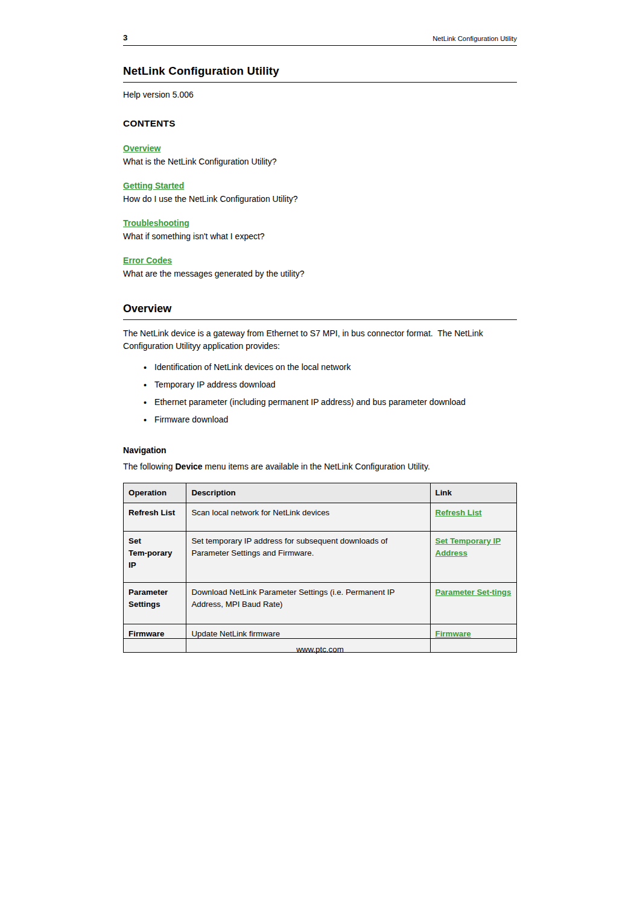3 NetLink Configuration Utility
NetLink Configuration Utility
Help version 5.006
CONTENTS
Overview
What is the NetLink Configuration Utility?
Getting Started
How do I use the NetLink Configuration Utility?
Troubleshooting
What if something isn't what I expect?
Error Codes
What are the messages generated by the utility?
Overview
The NetLink device is a gateway from Ethernet to S7 MPI, in bus connector format. The NetLink Configuration Utilityy application provides:
Identification of NetLink devices on the local network
Temporary IP address download
Ethernet parameter (including permanent IP address) and bus parameter download
Firmware download
Navigation
The following Device menu items are available in the NetLink Configuration Utility.
| Operation | Description | Link |
| --- | --- | --- |
| Refresh List | Scan local network for NetLink devices | Refresh List |
| Set Tem‑porary IP | Set temporary IP address for subsequent downloads of Parameter Settings and Firmware. | Set Temporary IP Address |
| Parameter Settings | Download NetLink Parameter Settings (i.e. Permanent IP Address, MPI Baud Rate) | Parameter Set‑tings |
| Firmware | Update NetLink firmware | Firmware |
www.ptc.com